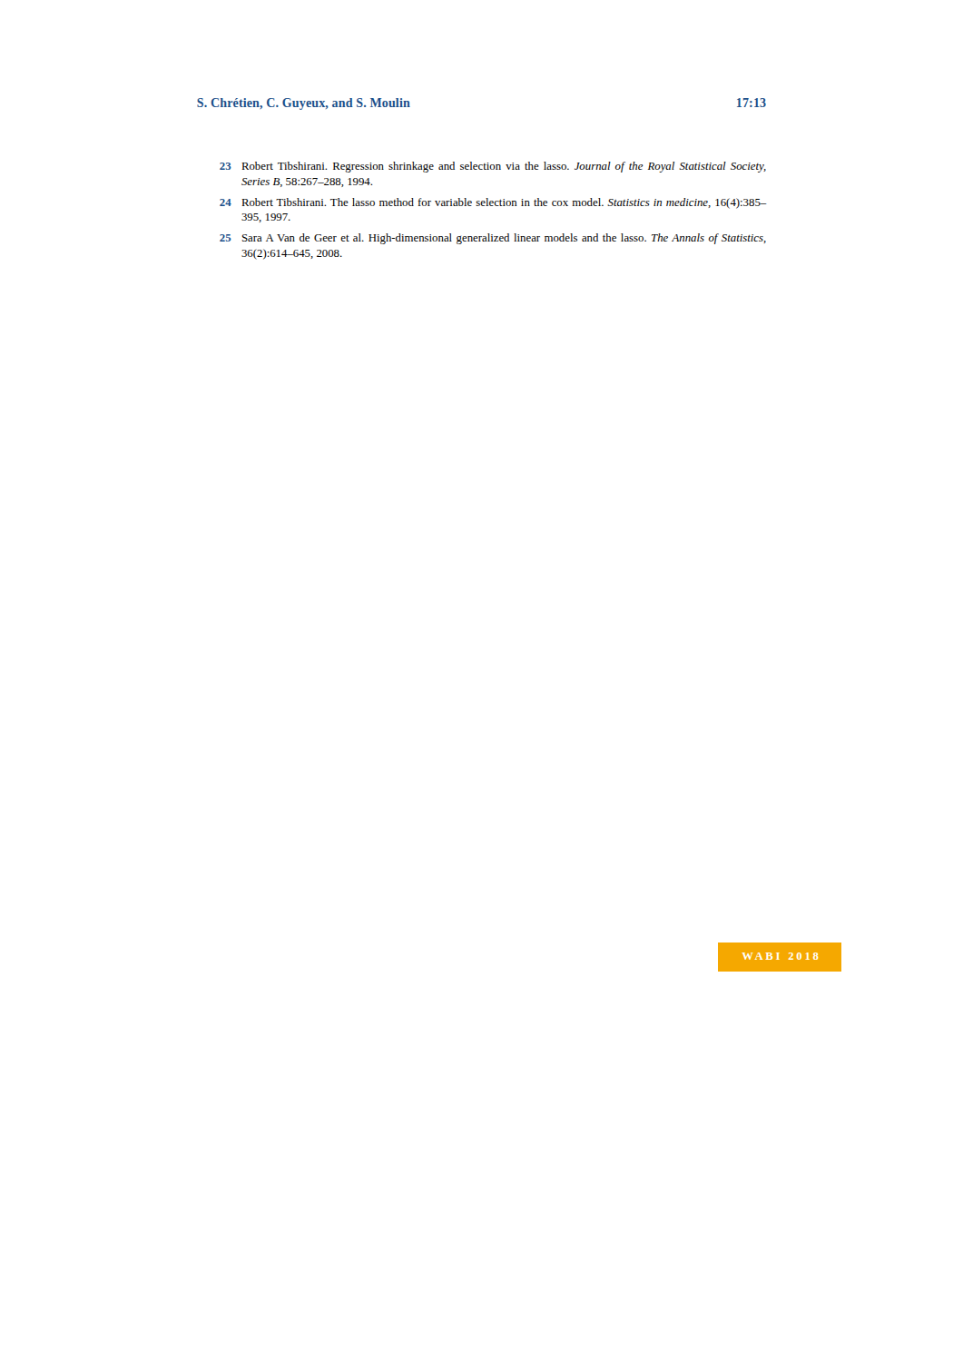S. Chrétien, C. Guyeux, and S. Moulin 17:13
23 Robert Tibshirani. Regression shrinkage and selection via the lasso. Journal of the Royal Statistical Society, Series B, 58:267–288, 1994.
24 Robert Tibshirani. The lasso method for variable selection in the cox model. Statistics in medicine, 16(4):385–395, 1997.
25 Sara A Van de Geer et al. High-dimensional generalized linear models and the lasso. The Annals of Statistics, 36(2):614–645, 2008.
WABI 2018